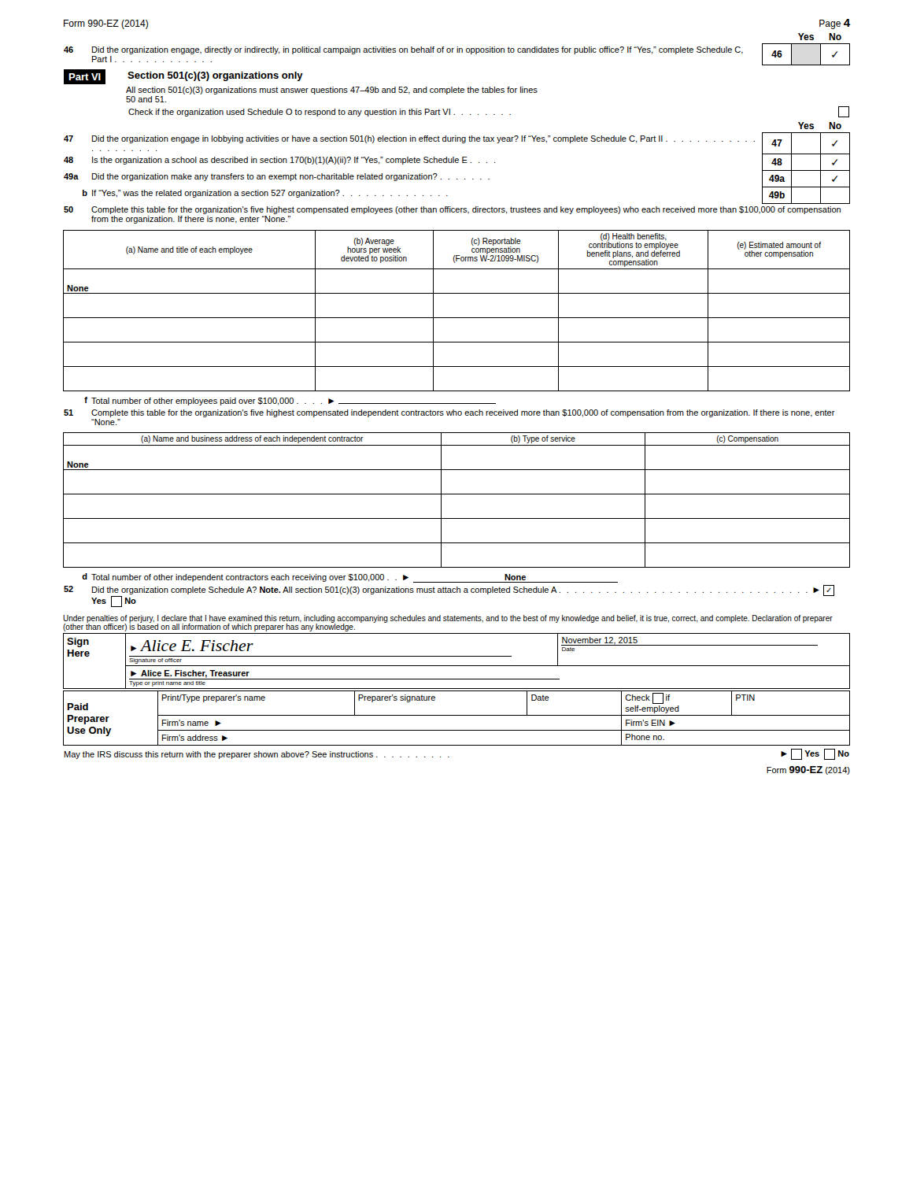Form 990-EZ (2014)
Page 4
| | | | Yes | No |
| 46 | Did the organization engage, directly or indirectly, in political campaign activities on behalf of or in opposition to candidates for public office? If “Yes,” complete Schedule C, Part I . . . . . . . . . . . . . | 46 | | ✓ |
| Part VI | Section 501(c)(3) organizations only |
All section 501(c)(3) organizations must answer questions 47–49b and 52, and complete the tables for lines
50 and 51.
| | Check if the organization used Schedule O to respond to any question in this Part VI . . . . . . . . | |
| | | | Yes | No |
| 47 | Did the organization engage in lobbying activities or have a section 501(h) election in effect during the tax year? If “Yes,” complete Schedule C, Part II . . . . . . . . . . . . . . . . . . . . . | 47 | | ✓ |
| 48 | Is the organization a school as described in section 170(b)(1)(A)(ii)? If “Yes,” complete Schedule E . . . . | 48 | | ✓ |
| 49a | Did the organization make any transfers to an exempt non-charitable related organization? . . . . . . . | 49a | | ✓ |
| b | If “Yes,” was the related organization a section 527 organization? . . . . . . . . . . . . . . | 49b | | |
| 50 | Complete this table for the organization's five highest compensated employees (other than officers, directors, trustees and key employees) who each received more than $100,000 of compensation from the organization. If there is none, enter “None.” |
| (a) Name and title of each employee | (b) Average hours per week devoted to position | (c) Reportable compensation (Forms W-2/1099-MISC) | (d) Health benefits, contributions to employee benefit plans, and deferred compensation | (e) Estimated amount of other compensation |
| --- | --- | --- | --- | --- |
| None | | | | |
| f | Total number of other employees paid over $100,000 . . . . ► |
| 51 | Complete this table for the organization's five highest compensated independent contractors who each received more than $100,000 of compensation from the organization. If there is none, enter “None.” |
| (a) Name and business address of each independent contractor | (b) Type of service | (c) Compensation |
| --- | --- | --- |
| None | | |
| d | Total number of other independent contractors each receiving over $100,000 . . ► None |
| 52 | Did the organization complete Schedule A? Note. All section 501(c)(3) organizations must attach a completed Schedule A . . . . . . . . . . . . . . . . . . . . . . . . . . . . . . . . ► ✓ Yes No |
Under penalties of perjury, I declare that I have examined this return, including accompanying schedules and statements, and to the best of my knowledge and belief, it is true, correct, and complete. Declaration of preparer (other than officer) is based on all information of which preparer has any knowledge.
| Sign Here | ► Alice E. Fischer Signature of officer | November 12, 2015 Date |
| ► Alice E. Fischer, Treasurer Type or print name and title |
| Paid Preparer Use Only | Print/Type preparer's name | Preparer's signature | Date | Check if self-employed | PTIN |
| Firm's name ► | Firm's EIN ► |
| Firm's address ► | Phone no. |
| May the IRS discuss this return with the preparer shown above? See instructions . . . . . . . . . . | ► Yes No |
Form 990-EZ (2014)